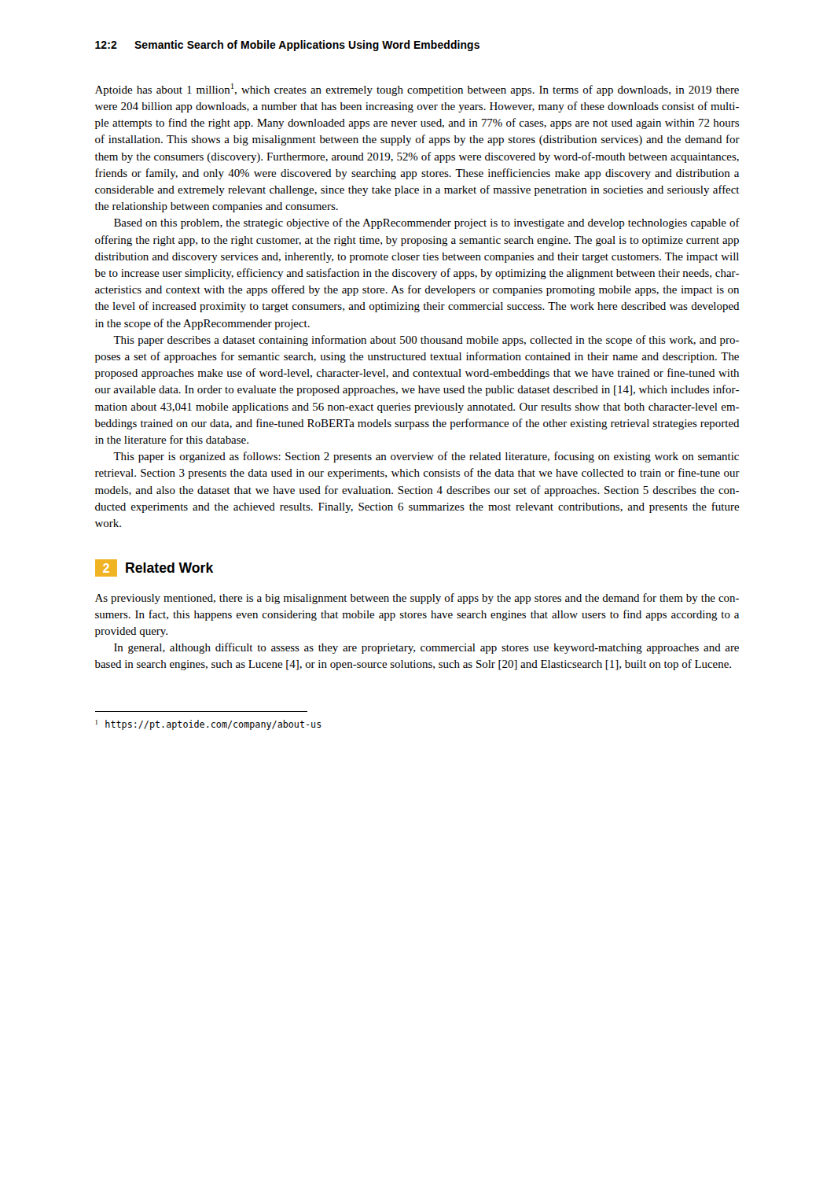12:2 Semantic Search of Mobile Applications Using Word Embeddings
Aptoide has about 1 million1, which creates an extremely tough competition between apps. In terms of app downloads, in 2019 there were 204 billion app downloads, a number that has been increasing over the years. However, many of these downloads consist of multiple attempts to find the right app. Many downloaded apps are never used, and in 77% of cases, apps are not used again within 72 hours of installation. This shows a big misalignment between the supply of apps by the app stores (distribution services) and the demand for them by the consumers (discovery). Furthermore, around 2019, 52% of apps were discovered by word-of-mouth between acquaintances, friends or family, and only 40% were discovered by searching app stores. These inefficiencies make app discovery and distribution a considerable and extremely relevant challenge, since they take place in a market of massive penetration in societies and seriously affect the relationship between companies and consumers.
Based on this problem, the strategic objective of the AppRecommender project is to investigate and develop technologies capable of offering the right app, to the right customer, at the right time, by proposing a semantic search engine. The goal is to optimize current app distribution and discovery services and, inherently, to promote closer ties between companies and their target customers. The impact will be to increase user simplicity, efficiency and satisfaction in the discovery of apps, by optimizing the alignment between their needs, characteristics and context with the apps offered by the app store. As for developers or companies promoting mobile apps, the impact is on the level of increased proximity to target consumers, and optimizing their commercial success. The work here described was developed in the scope of the AppRecommender project.
This paper describes a dataset containing information about 500 thousand mobile apps, collected in the scope of this work, and proposes a set of approaches for semantic search, using the unstructured textual information contained in their name and description. The proposed approaches make use of word-level, character-level, and contextual word-embeddings that we have trained or fine-tuned with our available data. In order to evaluate the proposed approaches, we have used the public dataset described in [14], which includes information about 43,041 mobile applications and 56 non-exact queries previously annotated. Our results show that both character-level embeddings trained on our data, and fine-tuned RoBERTa models surpass the performance of the other existing retrieval strategies reported in the literature for this database.
This paper is organized as follows: Section 2 presents an overview of the related literature, focusing on existing work on semantic retrieval. Section 3 presents the data used in our experiments, which consists of the data that we have collected to train or fine-tune our models, and also the dataset that we have used for evaluation. Section 4 describes our set of approaches. Section 5 describes the conducted experiments and the achieved results. Finally, Section 6 summarizes the most relevant contributions, and presents the future work.
2 Related Work
As previously mentioned, there is a big misalignment between the supply of apps by the app stores and the demand for them by the consumers. In fact, this happens even considering that mobile app stores have search engines that allow users to find apps according to a provided query.
In general, although difficult to assess as they are proprietary, commercial app stores use keyword-matching approaches and are based in search engines, such as Lucene [4], or in open-source solutions, such as Solr [20] and Elasticsearch [1], built on top of Lucene.
1 https://pt.aptoide.com/company/about-us